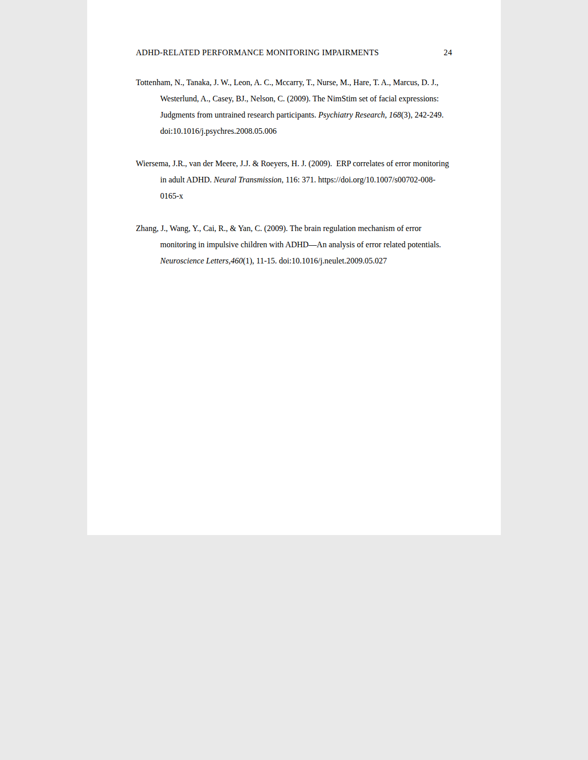ADHD-Related Performance Monitoring Impairments 24
Tottenham, N., Tanaka, J. W., Leon, A. C., Mccarry, T., Nurse, M., Hare, T. A., Marcus, D. J., Westerlund, A., Casey, BJ., Nelson, C. (2009). The NimStim set of facial expressions: Judgments from untrained research participants. Psychiatry Research, 168(3), 242-249. doi:10.1016/j.psychres.2008.05.006
Wiersema, J.R., van der Meere, J.J. & Roeyers, H. J. (2009). ERP correlates of error monitoring in adult ADHD. Neural Transmission, 116: 371. https://doi.org/10.1007/s00702-008-0165-x
Zhang, J., Wang, Y., Cai, R., & Yan, C. (2009). The brain regulation mechanism of error monitoring in impulsive children with ADHD—An analysis of error related potentials. Neuroscience Letters,460(1), 11-15. doi:10.1016/j.neulet.2009.05.027